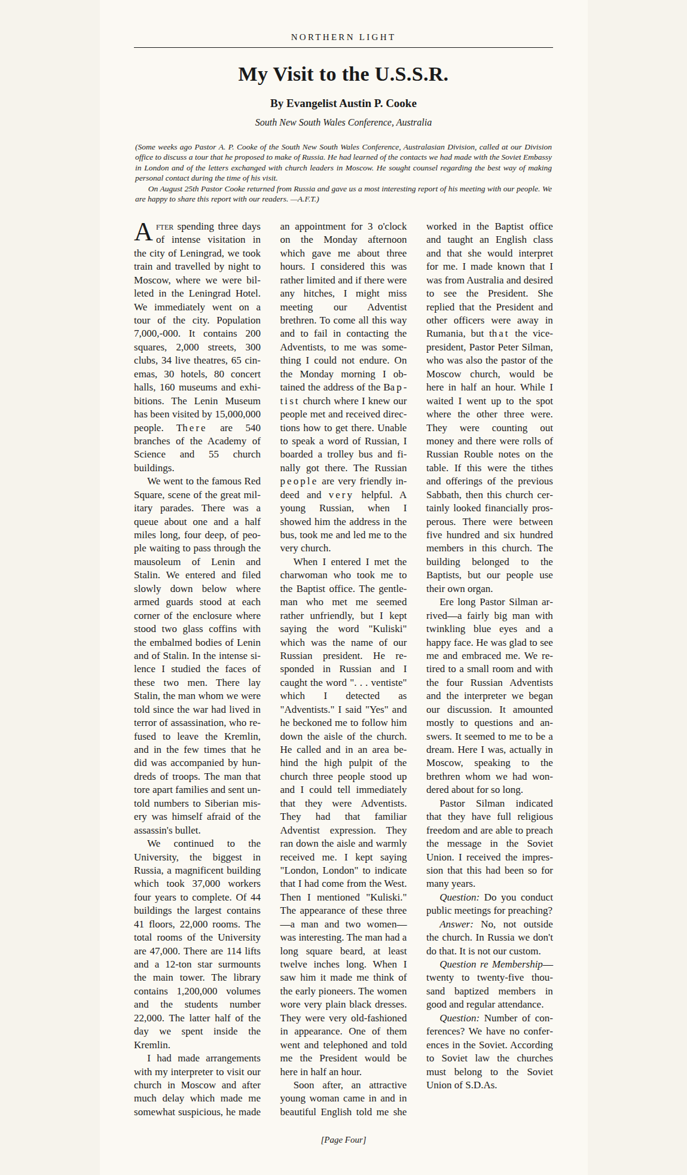Northern Light
My Visit to the U.S.S.R.
By Evangelist Austin P. Cooke
South New South Wales Conference, Australia
(Some weeks ago Pastor A. P. Cooke of the South New South Wales Conference, Australasian Division, called at our Division office to discuss a tour that he proposed to make of Russia. He had learned of the contacts we had made with the Soviet Embassy in London and of the letters exchanged with church leaders in Moscow. He sought counsel regarding the best way of making personal contact during the time of his visit. On August 25th Pastor Cooke returned from Russia and gave us a most interesting report of his meeting with our people. We are happy to share this report with our readers. —A.F.T.)
After spending three days of intense visitation in the city of Leningrad, we took train and travelled by night to Moscow, where we were billeted in the Leningrad Hotel. We immediately went on a tour of the city. Population 7,000,-000. It contains 200 squares, 2,000 streets, 300 clubs, 34 live theatres, 65 cinemas, 30 hotels, 80 concert halls, 160 museums and exhibitions. The Lenin Museum has been visited by 15,000,000 people. There are 540 branches of the Academy of Science and 55 church buildings.
We went to the famous Red Square, scene of the great military parades. There was a queue about one and a half miles long, four deep, of people waiting to pass through the mausoleum of Lenin and Stalin. We entered and filed slowly down below where armed guards stood at each corner of the enclosure where stood two glass coffins with the embalmed bodies of Lenin and of Stalin. In the intense silence I studied the faces of these two men. There lay Stalin, the man whom we were told since the war had lived in terror of assassination, who refused to leave the Kremlin, and in the few times that he did was accompanied by hundreds of troops. The man that tore apart families and sent untold numbers to Siberian misery was himself afraid of the assassin's bullet.
We continued to the University, the biggest in Russia, a magnificent building which took 37,000 workers four years to complete. Of 44 buildings the largest contains 41 floors, 22,000 rooms. The total rooms of the University are 47,000. There are 114 lifts and a 12-ton star surmounts the main tower. The library contains 1,200,000 volumes and the students number 22,000. The latter half of the day we spent inside the Kremlin.
I had made arrangements with my interpreter to visit our church in Moscow and after much delay which made me somewhat suspicious, he made an appointment for 3 o'clock on the Monday afternoon which gave me about three hours. I considered this was rather limited and if there were any hitches, I might miss meeting our Adventist brethren. To come all this way and to fail in contacting the Adventists, to me was something I could not endure. On the Monday morning I obtained the address of the Baptist church where I knew our people met and received directions how to get there. Unable to speak a word of Russian, I boarded a trolley bus and finally got there. The Russian people are very friendly indeed and very helpful. A young Russian, when I showed him the address in the bus, took me and led me to the very church.
When I entered I met the charwoman who took me to the Baptist office. The gentleman who met me seemed rather unfriendly, but I kept saying the word "Kuliski" which was the name of our Russian president. He responded in Russian and I caught the word ". . . ventiste" which I detected as "Adventists." I said "Yes" and he beckoned me to follow him down the aisle of the church. He called and in an area behind the high pulpit of the church three people stood up and I could tell immediately that they were Adventists. They had that familiar Adventist expression. They ran down the aisle and warmly received me. I kept saying "London, London" to indicate that I had come from the West. Then I mentioned "Kuliski." The appearance of these three—a man and two women—was interesting. The man had a long square beard, at least twelve inches long. When I saw him it made me think of the early pioneers. The women wore very plain black dresses. They were very old-fashioned in appearance. One of them went and telephoned and told me the President would be here in half an hour.
Soon after, an attractive young woman came in and in beautiful English told me she worked in the Baptist office and taught an English class and that she would interpret for me. I made known that I was from Australia and desired to see the President. She replied that the President and other officers were away in Rumania, but that the vice-president, Pastor Peter Silman, who was also the pastor of the Moscow church, would be here in half an hour. While I waited I went up to the spot where the other three were. They were counting out money and there were rolls of Russian Rouble notes on the table. If this were the tithes and offerings of the previous Sabbath, then this church certainly looked financially prosperous. There were between five hundred and six hundred members in this church. The building belonged to the Baptists, but our people use their own organ.
Ere long Pastor Silman arrived—a fairly big man with twinkling blue eyes and a happy face. He was glad to see me and embraced me. We retired to a small room and with the four Russian Adventists and the interpreter we began our discussion. It amounted mostly to questions and answers. It seemed to me to be a dream. Here I was, actually in Moscow, speaking to the brethren whom we had wondered about for so long.
Pastor Silman indicated that they have full religious freedom and are able to preach the message in the Soviet Union. I received the impression that this had been so for many years.
Question: Do you conduct public meetings for preaching?
Answer: No, not outside the church. In Russia we don't do that. It is not our custom.
Question re Membership—twenty to twenty-five thousand baptized members in good and regular attendance.
Question: Number of conferences? We have no conferences in the Soviet. According to Soviet law the churches must belong to the Soviet Union of S.D.As.
[Page Four]